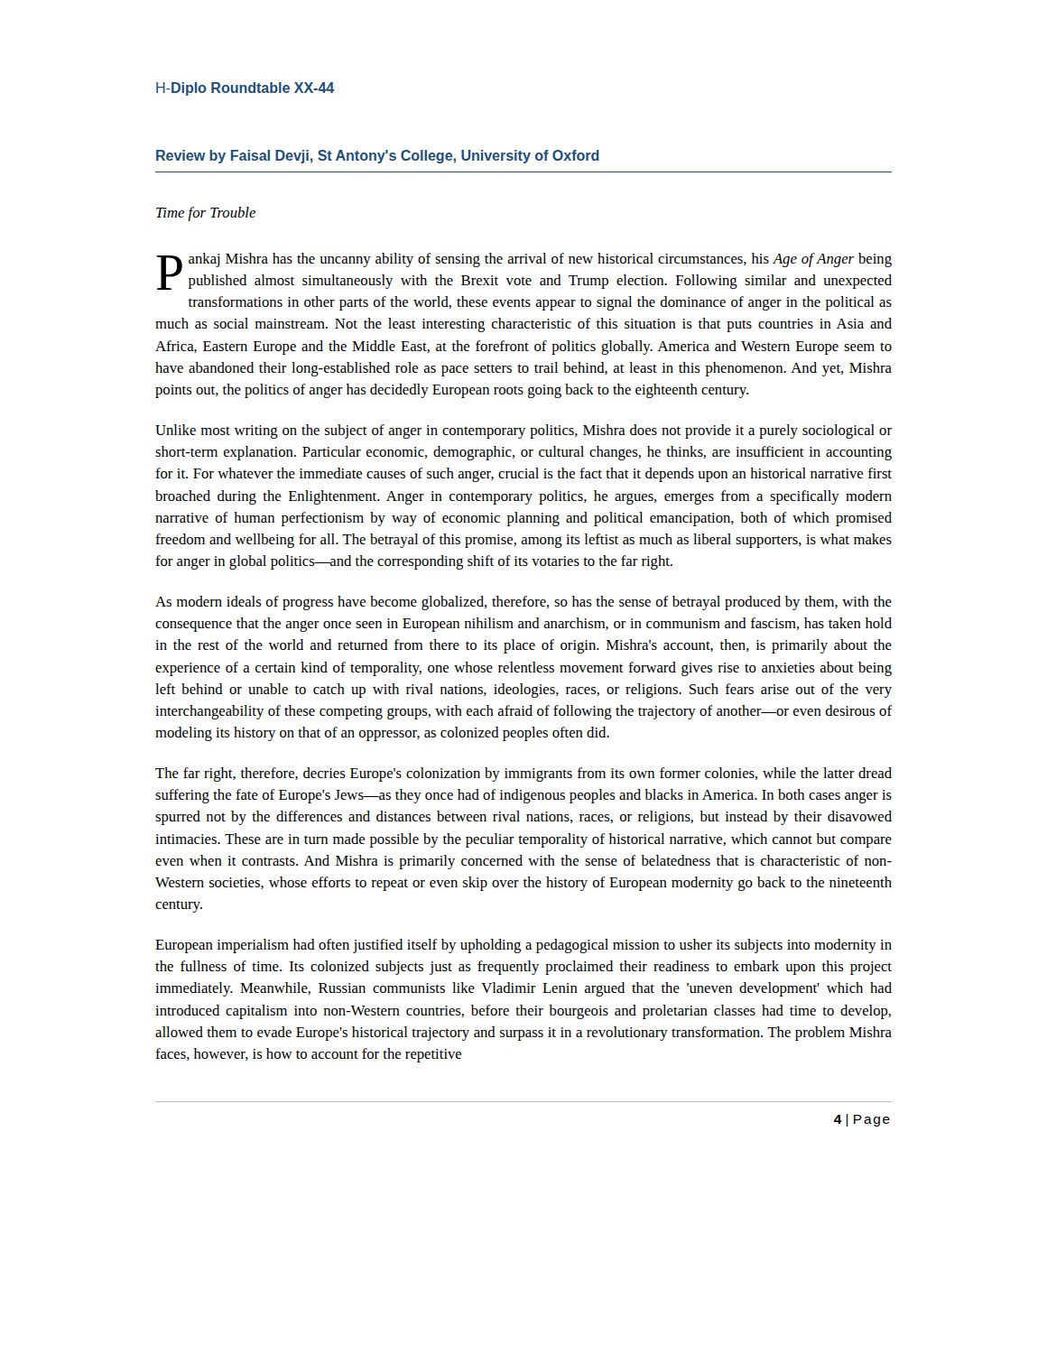H-Diplo Roundtable XX-44
Review by Faisal Devji, St Antony's College, University of Oxford
Time for Trouble
Pankaj Mishra has the uncanny ability of sensing the arrival of new historical circumstances, his Age of Anger being published almost simultaneously with the Brexit vote and Trump election. Following similar and unexpected transformations in other parts of the world, these events appear to signal the dominance of anger in the political as much as social mainstream. Not the least interesting characteristic of this situation is that puts countries in Asia and Africa, Eastern Europe and the Middle East, at the forefront of politics globally. America and Western Europe seem to have abandoned their long-established role as pace setters to trail behind, at least in this phenomenon. And yet, Mishra points out, the politics of anger has decidedly European roots going back to the eighteenth century.
Unlike most writing on the subject of anger in contemporary politics, Mishra does not provide it a purely sociological or short-term explanation. Particular economic, demographic, or cultural changes, he thinks, are insufficient in accounting for it. For whatever the immediate causes of such anger, crucial is the fact that it depends upon an historical narrative first broached during the Enlightenment. Anger in contemporary politics, he argues, emerges from a specifically modern narrative of human perfectionism by way of economic planning and political emancipation, both of which promised freedom and wellbeing for all. The betrayal of this promise, among its leftist as much as liberal supporters, is what makes for anger in global politics—and the corresponding shift of its votaries to the far right.
As modern ideals of progress have become globalized, therefore, so has the sense of betrayal produced by them, with the consequence that the anger once seen in European nihilism and anarchism, or in communism and fascism, has taken hold in the rest of the world and returned from there to its place of origin. Mishra's account, then, is primarily about the experience of a certain kind of temporality, one whose relentless movement forward gives rise to anxieties about being left behind or unable to catch up with rival nations, ideologies, races, or religions. Such fears arise out of the very interchangeability of these competing groups, with each afraid of following the trajectory of another—or even desirous of modeling its history on that of an oppressor, as colonized peoples often did.
The far right, therefore, decries Europe's colonization by immigrants from its own former colonies, while the latter dread suffering the fate of Europe's Jews—as they once had of indigenous peoples and blacks in America. In both cases anger is spurred not by the differences and distances between rival nations, races, or religions, but instead by their disavowed intimacies. These are in turn made possible by the peculiar temporality of historical narrative, which cannot but compare even when it contrasts. And Mishra is primarily concerned with the sense of belatedness that is characteristic of non-Western societies, whose efforts to repeat or even skip over the history of European modernity go back to the nineteenth century.
European imperialism had often justified itself by upholding a pedagogical mission to usher its subjects into modernity in the fullness of time. Its colonized subjects just as frequently proclaimed their readiness to embark upon this project immediately. Meanwhile, Russian communists like Vladimir Lenin argued that the 'uneven development' which had introduced capitalism into non-Western countries, before their bourgeois and proletarian classes had time to develop, allowed them to evade Europe's historical trajectory and surpass it in a revolutionary transformation. The problem Mishra faces, however, is how to account for the repetitive
4 | Page